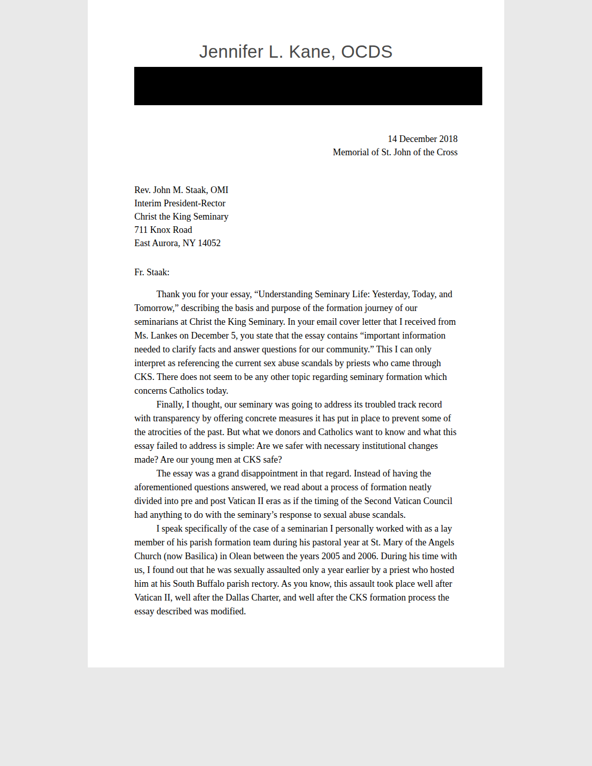Jennifer L. Kane, OCDS
[redacted address, phone, and email]
14 December 2018
Memorial of St. John of the Cross
Rev. John M. Staak, OMI
Interim President-Rector
Christ the King Seminary
711 Knox Road
East Aurora, NY 14052
Fr. Staak:
Thank you for your essay, “Understanding Seminary Life: Yesterday, Today, and Tomorrow,” describing the basis and purpose of the formation journey of our seminarians at Christ the King Seminary. In your email cover letter that I received from Ms. Lankes on December 5, you state that the essay contains “important information needed to clarify facts and answer questions for our community.” This I can only interpret as referencing the current sex abuse scandals by priests who came through CKS. There does not seem to be any other topic regarding seminary formation which concerns Catholics today.
Finally, I thought, our seminary was going to address its troubled track record with transparency by offering concrete measures it has put in place to prevent some of the atrocities of the past. But what we donors and Catholics want to know and what this essay failed to address is simple: Are we safer with necessary institutional changes made? Are our young men at CKS safe?
The essay was a grand disappointment in that regard. Instead of having the aforementioned questions answered, we read about a process of formation neatly divided into pre and post Vatican II eras as if the timing of the Second Vatican Council had anything to do with the seminary’s response to sexual abuse scandals.
I speak specifically of the case of a seminarian I personally worked with as a lay member of his parish formation team during his pastoral year at St. Mary of the Angels Church (now Basilica) in Olean between the years 2005 and 2006. During his time with us, I found out that he was sexually assaulted only a year earlier by a priest who hosted him at his South Buffalo parish rectory. As you know, this assault took place well after Vatican II, well after the Dallas Charter, and well after the CKS formation process the essay described was modified.